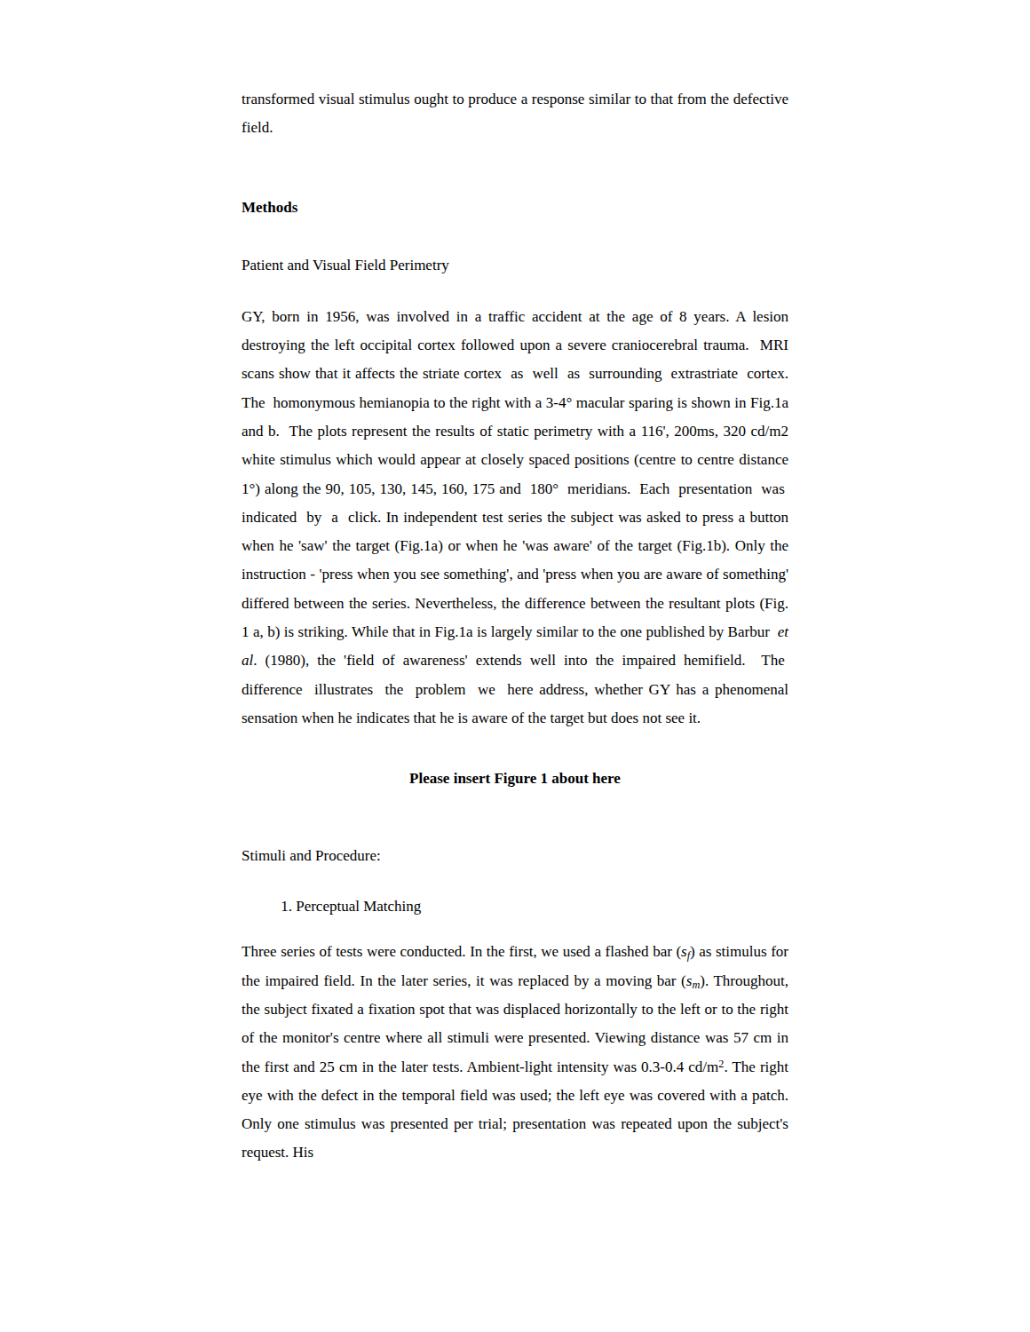transformed visual stimulus ought to produce a response similar to that from the defective field.
Methods
Patient and Visual Field Perimetry
GY, born in 1956, was involved in a traffic accident at the age of 8 years. A lesion destroying the left occipital cortex followed upon a severe craniocerebral trauma. MRI scans show that it affects the striate cortex as well as surrounding extrastriate cortex. The homonymous hemianopia to the right with a 3-4° macular sparing is shown in Fig.1a and b. The plots represent the results of static perimetry with a 116', 200ms, 320 cd/m2 white stimulus which would appear at closely spaced positions (centre to centre distance 1°) along the 90, 105, 130, 145, 160, 175 and 180° meridians. Each presentation was indicated by a click. In independent test series the subject was asked to press a button when he 'saw' the target (Fig.1a) or when he 'was aware' of the target (Fig.1b). Only the instruction - 'press when you see something', and 'press when you are aware of something' differed between the series. Nevertheless, the difference between the resultant plots (Fig. 1 a, b) is striking. While that in Fig.1a is largely similar to the one published by Barbur et al. (1980), the 'field of awareness' extends well into the impaired hemifield. The difference illustrates the problem we here address, whether GY has a phenomenal sensation when he indicates that he is aware of the target but does not see it.
Please insert Figure 1 about here
Stimuli and Procedure:
1. Perceptual Matching
Three series of tests were conducted. In the first, we used a flashed bar (sf) as stimulus for the impaired field. In the later series, it was replaced by a moving bar (sm). Throughout, the subject fixated a fixation spot that was displaced horizontally to the left or to the right of the monitor's centre where all stimuli were presented. Viewing distance was 57 cm in the first and 25 cm in the later tests. Ambient-light intensity was 0.3-0.4 cd/m2. The right eye with the defect in the temporal field was used; the left eye was covered with a patch. Only one stimulus was presented per trial; presentation was repeated upon the subject's request. His